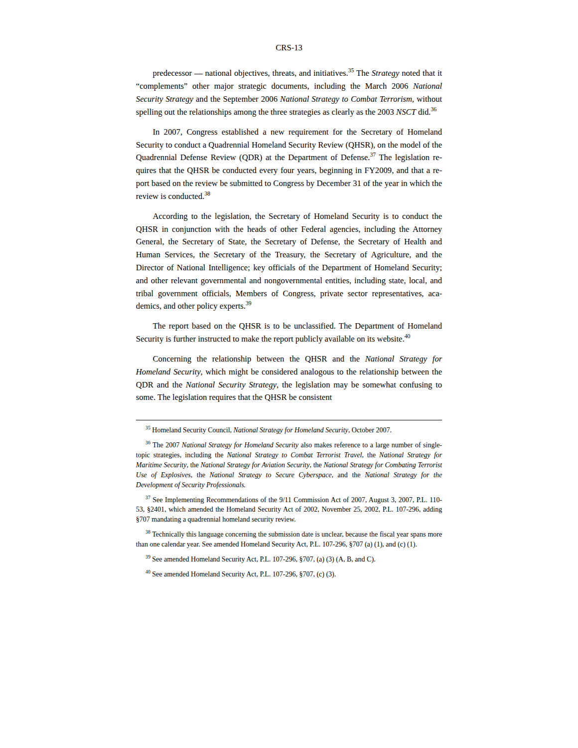CRS-13
predecessor — national objectives, threats, and initiatives.35 The Strategy noted that it “complements” other major strategic documents, including the March 2006 National Security Strategy and the September 2006 National Strategy to Combat Terrorism, without spelling out the relationships among the three strategies as clearly as the 2003 NSCT did.36
In 2007, Congress established a new requirement for the Secretary of Homeland Security to conduct a Quadrennial Homeland Security Review (QHSR), on the model of the Quadrennial Defense Review (QDR) at the Department of Defense.37 The legislation requires that the QHSR be conducted every four years, beginning in FY2009, and that a report based on the review be submitted to Congress by December 31 of the year in which the review is conducted.38
According to the legislation, the Secretary of Homeland Security is to conduct the QHSR in conjunction with the heads of other Federal agencies, including the Attorney General, the Secretary of State, the Secretary of Defense, the Secretary of Health and Human Services, the Secretary of the Treasury, the Secretary of Agriculture, and the Director of National Intelligence; key officials of the Department of Homeland Security; and other relevant governmental and nongovernmental entities, including state, local, and tribal government officials, Members of Congress, private sector representatives, academics, and other policy experts.39
The report based on the QHSR is to be unclassified. The Department of Homeland Security is further instructed to make the report publicly available on its website.40
Concerning the relationship between the QHSR and the National Strategy for Homeland Security, which might be considered analogous to the relationship between the QDR and the National Security Strategy, the legislation may be somewhat confusing to some. The legislation requires that the QHSR be consistent
35 Homeland Security Council, National Strategy for Homeland Security, October 2007.
36 The 2007 National Strategy for Homeland Security also makes reference to a large number of single-topic strategies, including the National Strategy to Combat Terrorist Travel, the National Strategy for Maritime Security, the National Strategy for Aviation Security, the National Strategy for Combating Terrorist Use of Explosives, the National Strategy to Secure Cyberspace, and the National Strategy for the Development of Security Professionals.
37 See Implementing Recommendations of the 9/11 Commission Act of 2007, August 3, 2007, P.L. 110-53, §2401, which amended the Homeland Security Act of 2002, November 25, 2002, P.L. 107-296, adding §707 mandating a quadrennial homeland security review.
38 Technically this language concerning the submission date is unclear, because the fiscal year spans more than one calendar year. See amended Homeland Security Act, P.L. 107-296, §707 (a) (1), and (c) (1).
39 See amended Homeland Security Act, P.L. 107-296, §707, (a) (3) (A, B, and C).
40 See amended Homeland Security Act, P.L. 107-296, §707, (c) (3).